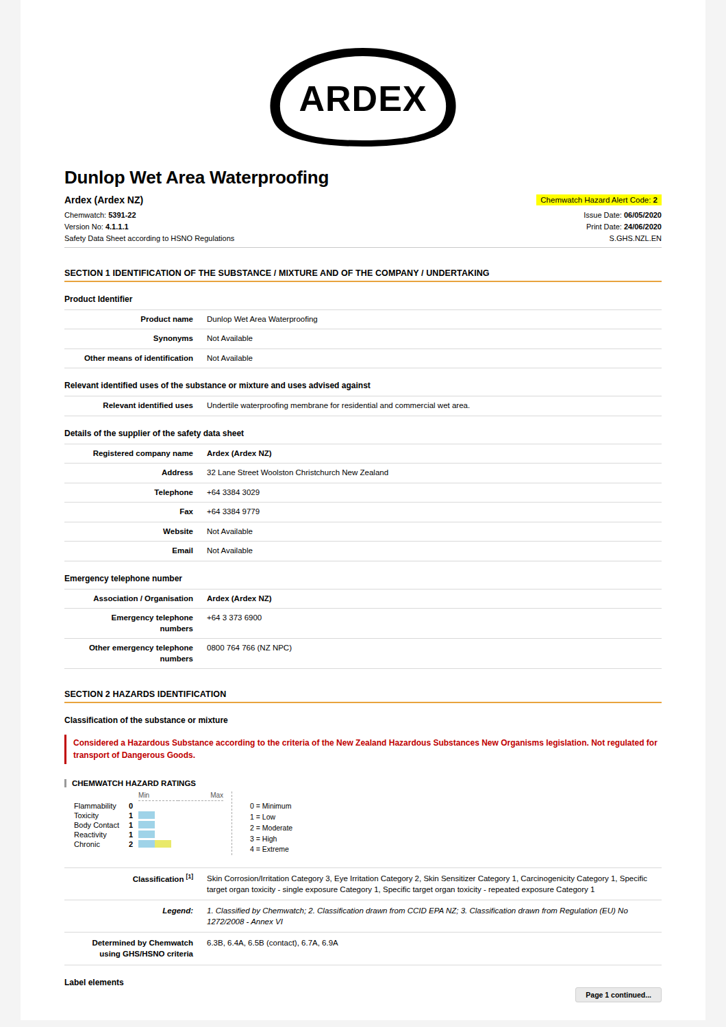ARDEX
Dunlop Wet Area Waterproofing
Ardex (Ardex NZ)
Chemwatch Hazard Alert Code: 2
Chemwatch: 5391-22
Version No: 4.1.1.1
Safety Data Sheet according to HSNO Regulations
Issue Date: 06/05/2020
Print Date: 24/06/2020
S.GHS.NZL.EN
SECTION 1 IDENTIFICATION OF THE SUBSTANCE / MIXTURE AND OF THE COMPANY / UNDERTAKING
Product Identifier
| Product name | Dunlop Wet Area Waterproofing |
| Synonyms | Not Available |
| Other means of identification | Not Available |
Relevant identified uses of the substance or mixture and uses advised against
| Relevant identified uses | Undertile waterproofing membrane for residential and commercial wet area. |
Details of the supplier of the safety data sheet
| Registered company name | Ardex (Ardex NZ) |
| Address | 32 Lane Street Woolston Christchurch New Zealand |
| Telephone | +64 3384 3029 |
| Fax | +64 3384 9779 |
| Website | Not Available |
| Email | Not Available |
Emergency telephone number
| Association / Organisation | Ardex (Ardex NZ) |
| Emergency telephone numbers | +64 3 373 6900 |
| Other emergency telephone numbers | 0800 764 766 (NZ NPC) |
SECTION 2 HAZARDS IDENTIFICATION
Classification of the substance or mixture
Considered a Hazardous Substance according to the criteria of the New Zealand Hazardous Substances New Organisms legislation. Not regulated for transport of Dangerous Goods.
CHEMWATCH HAZARD RATINGS
| | | Min | Max |
| --- | --- | --- | --- |
| Flammability | 0 | |
| Toxicity | 1 | |
| Body Contact | 1 | |
| Reactivity | 1 | |
| Chronic | 2 | |
0 = Minimum
1 = Low
2 = Moderate
3 = High
4 = Extreme
| Classification [1] | Skin Corrosion/Irritation Category 3, Eye Irritation Category 2, Skin Sensitizer Category 1, Carcinogenicity Category 1, Specific target organ toxicity - single exposure Category 1, Specific target organ toxicity - repeated exposure Category 1 |
| Legend: | 1. Classified by Chemwatch; 2. Classification drawn from CCID EPA NZ; 3. Classification drawn from Regulation (EU) No 1272/2008 - Annex VI |
| Determined by Chemwatch using GHS/HSNO criteria | 6.3B, 6.4A, 6.5B (contact), 6.7A, 6.9A |
Label elements
Page 1 continued...